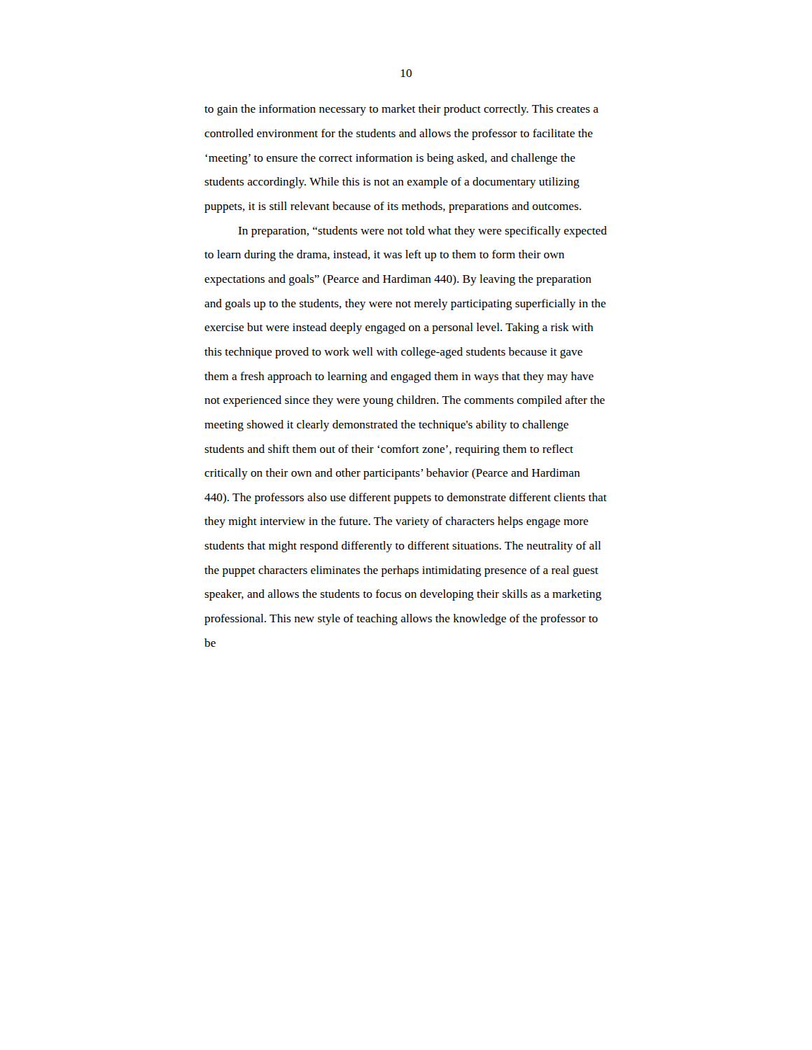10
to gain the information necessary to market their product correctly. This creates a controlled environment for the students and allows the professor to facilitate the ‘meeting’ to ensure the correct information is being asked, and challenge the students accordingly. While this is not an example of a documentary utilizing puppets, it is still relevant because of its methods, preparations and outcomes.
In preparation, “students were not told what they were specifically expected to learn during the drama, instead, it was left up to them to form their own expectations and goals” (Pearce and Hardiman 440). By leaving the preparation and goals up to the students, they were not merely participating superficially in the exercise but were instead deeply engaged on a personal level. Taking a risk with this technique proved to work well with college-aged students because it gave them a fresh approach to learning and engaged them in ways that they may have not experienced since they were young children. The comments compiled after the meeting showed it clearly demonstrated the technique's ability to challenge students and shift them out of their ‘comfort zone’, requiring them to reflect critically on their own and other participants’ behavior (Pearce and Hardiman 440). The professors also use different puppets to demonstrate different clients that they might interview in the future. The variety of characters helps engage more students that might respond differently to different situations. The neutrality of all the puppet characters eliminates the perhaps intimidating presence of a real guest speaker, and allows the students to focus on developing their skills as a marketing professional. This new style of teaching allows the knowledge of the professor to be